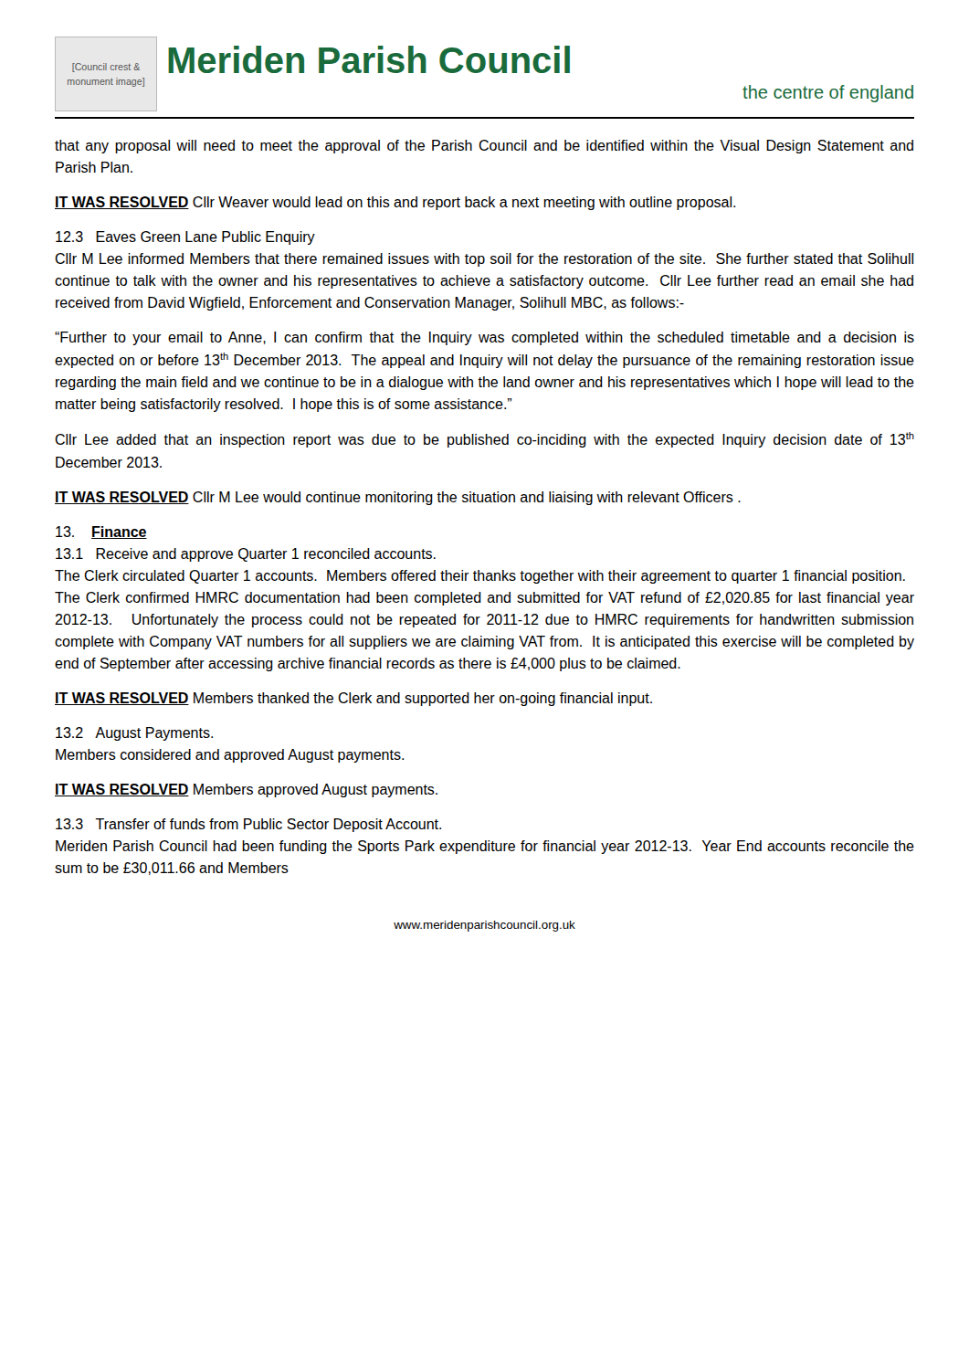[Council crest & monument image]
Meriden Parish Council
the centre of england
that any proposal will need to meet the approval of the Parish Council and be identified within the Visual Design Statement and Parish Plan.
IT WAS RESOLVED Cllr Weaver would lead on this and report back a next meeting with outline proposal.
12.3 Eaves Green Lane Public Enquiry
Cllr M Lee informed Members that there remained issues with top soil for the restoration of the site. She further stated that Solihull continue to talk with the owner and his representatives to achieve a satisfactory outcome. Cllr Lee further read an email she had received from David Wigfield, Enforcement and Conservation Manager, Solihull MBC, as follows:-
“Further to your email to Anne, I can confirm that the Inquiry was completed within the scheduled timetable and a decision is expected on or before 13th December 2013. The appeal and Inquiry will not delay the pursuance of the remaining restoration issue regarding the main field and we continue to be in a dialogue with the land owner and his representatives which I hope will lead to the matter being satisfactorily resolved. I hope this is of some assistance.”
Cllr Lee added that an inspection report was due to be published co-inciding with the expected Inquiry decision date of 13th December 2013.
IT WAS RESOLVED Cllr M Lee would continue monitoring the situation and liaising with relevant Officers .
13. Finance
13.1 Receive and approve Quarter 1 reconciled accounts.
The Clerk circulated Quarter 1 accounts. Members offered their thanks together with their agreement to quarter 1 financial position. The Clerk confirmed HMRC documentation had been completed and submitted for VAT refund of £2,020.85 for last financial year 2012-13. Unfortunately the process could not be repeated for 2011-12 due to HMRC requirements for handwritten submission complete with Company VAT numbers for all suppliers we are claiming VAT from. It is anticipated this exercise will be completed by end of September after accessing archive financial records as there is £4,000 plus to be claimed.
IT WAS RESOLVED Members thanked the Clerk and supported her on-going financial input.
13.2 August Payments.
Members considered and approved August payments.
IT WAS RESOLVED Members approved August payments.
13.3 Transfer of funds from Public Sector Deposit Account.
Meriden Parish Council had been funding the Sports Park expenditure for financial year 2012-13. Year End accounts reconcile the sum to be £30,011.66 and Members
www.meridenparishcouncil.org.uk